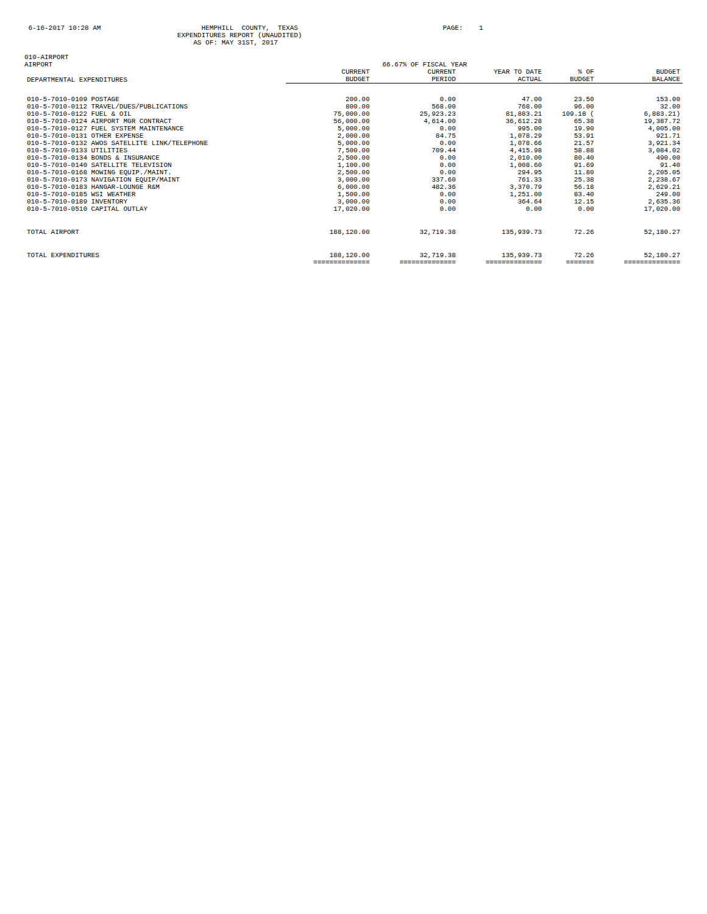6-16-2017 10:28 AM                         HEMPHILL  COUNTY,  TEXAS                                    PAGE:    1
                                      EXPENDITURES REPORT (UNAUDITED)
                                          AS OF: MAY 31ST, 2017

010-AIRPORT
AIRPORT                                                                                  66.67% OF FISCAL YEAR
| | CURRENT | CURRENT | YEAR TO DATE | % OF | BUDGET |
| --- | --- | --- | --- | --- | --- |
| DEPARTMENTAL EXPENDITURES | BUDGET | PERIOD | ACTUAL | BUDGET | BALANCE |
| 010-5-7010-0109 POSTAGE | 200.00 | 0.00 | 47.00 | 23.50 | 153.00 |
| 010-5-7010-0112 TRAVEL/DUES/PUBLICATIONS | 800.00 | 568.00 | 768.00 | 96.00 | 32.00 |
| 010-5-7010-0122 FUEL & OIL | 75,000.00 | 25,923.23 | 81,883.21 | 109.18 ( | 6,883.21) |
| 010-5-7010-0124 AIRPORT MGR CONTRACT | 56,000.00 | 4,614.00 | 36,612.28 | 65.38 | 19,387.72 |
| 010-5-7010-0127 FUEL SYSTEM MAINTENANCE | 5,000.00 | 0.00 | 995.00 | 19.90 | 4,005.00 |
| 010-5-7010-0131 OTHER EXPENSE | 2,000.00 | 84.75 | 1,078.29 | 53.91 | 921.71 |
| 010-5-7010-0132 AWOS SATELLITE LINK/TELEPHONE | 5,000.00 | 0.00 | 1,078.66 | 21.57 | 3,921.34 |
| 010-5-7010-0133 UTILITIES | 7,500.00 | 709.44 | 4,415.98 | 58.88 | 3,084.02 |
| 010-5-7010-0134 BONDS & INSURANCE | 2,500.00 | 0.00 | 2,010.00 | 80.40 | 490.00 |
| 010-5-7010-0140 SATELLITE TELEVISION | 1,100.00 | 0.00 | 1,008.60 | 91.69 | 91.40 |
| 010-5-7010-0168 MOWING EQUIP./MAINT. | 2,500.00 | 0.00 | 294.95 | 11.80 | 2,205.05 |
| 010-5-7010-0173 NAVIGATION EQUIP/MAINT | 3,000.00 | 337.60 | 761.33 | 25.38 | 2,238.67 |
| 010-5-7010-0183 HANGAR-LOUNGE R&M | 6,000.00 | 482.36 | 3,370.79 | 56.18 | 2,629.21 |
| 010-5-7010-0185 WSI WEATHER | 1,500.00 | 0.00 | 1,251.00 | 83.40 | 249.00 |
| 010-5-7010-0189 INVENTORY | 3,000.00 | 0.00 | 364.64 | 12.15 | 2,635.36 |
| 010-5-7010-0510 CAPITAL OUTLAY | 17,020.00 | 0.00 | 0.00 | 0.00 | 17,020.00 |
| TOTAL AIRPORT | 188,120.00 | 32,719.38 | 135,939.73 | 72.26 | 52,180.27 |
| TOTAL EXPENDITURES | 188,120.00 | 32,719.38 | 135,939.73 | 72.26 | 52,180.27 |
| | ============== | ============== | ============== | ======= | ============== |